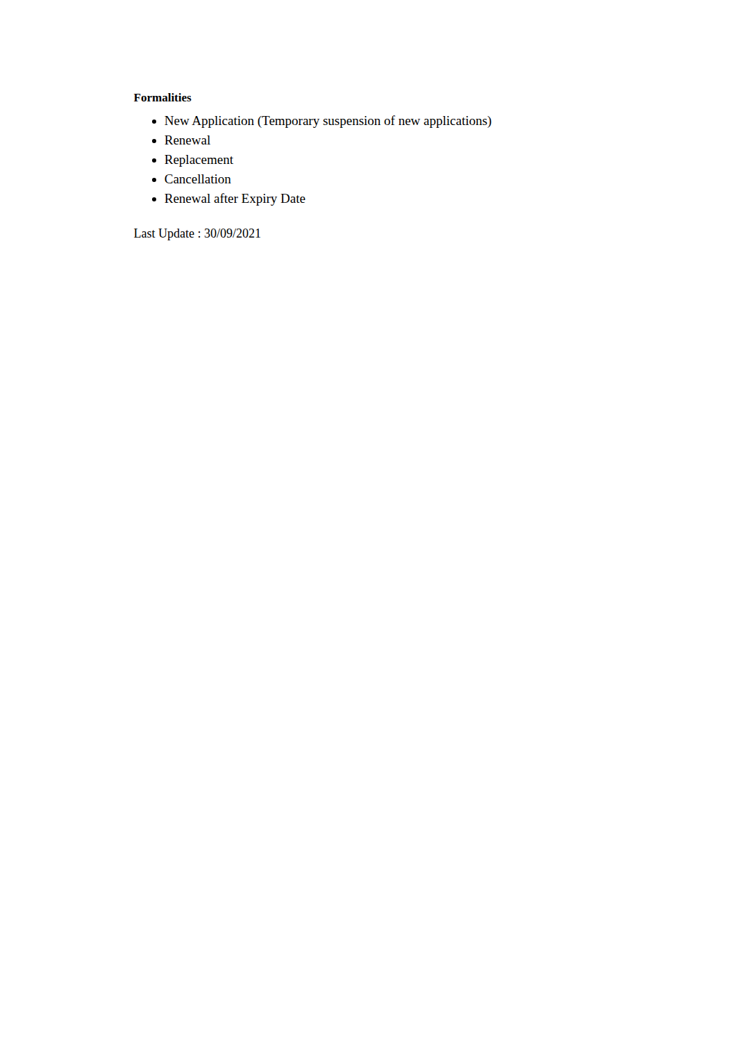Formalities
New Application (Temporary suspension of new applications)
Renewal
Replacement
Cancellation
Renewal after Expiry Date
Last Update : 30/09/2021